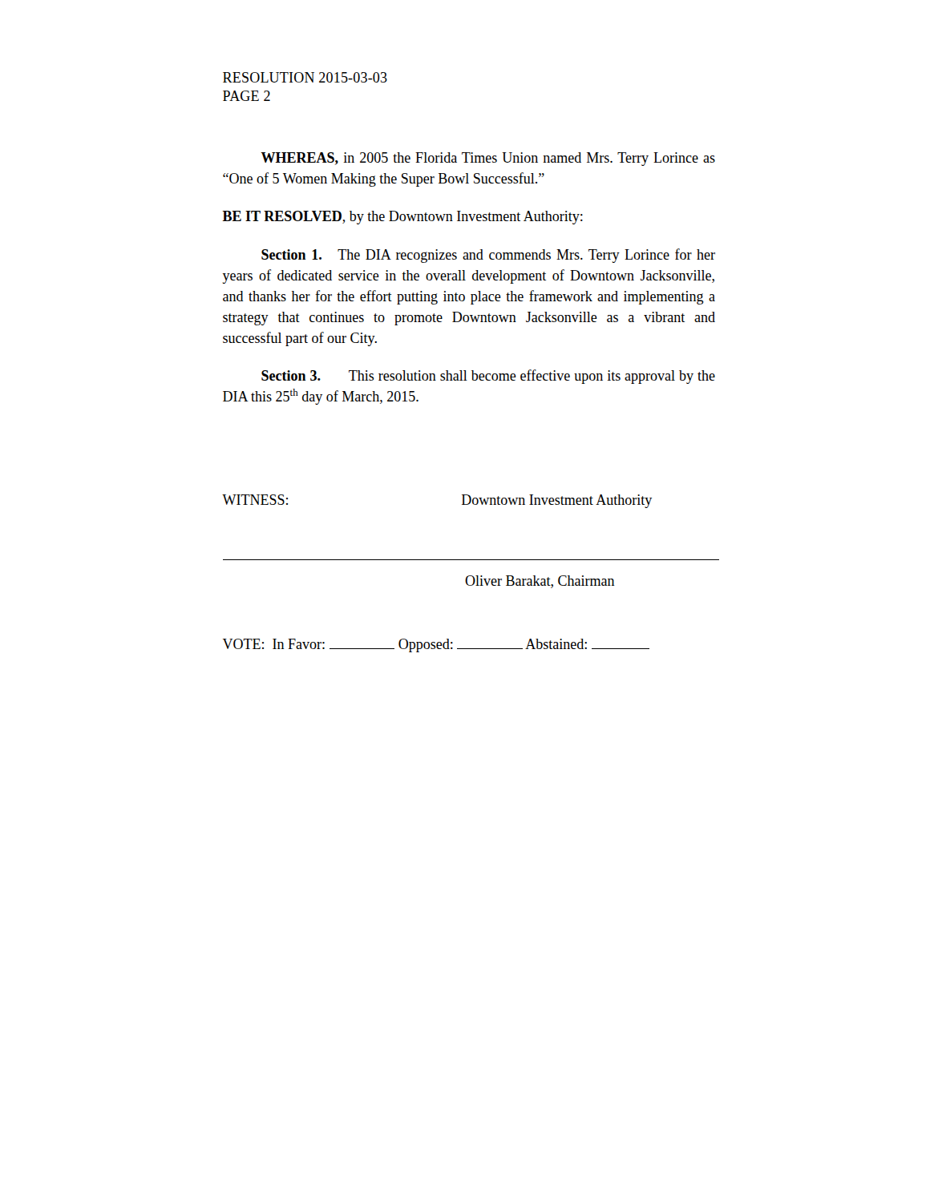RESOLUTION 2015-03-03
PAGE 2
WHEREAS, in 2005 the Florida Times Union named Mrs. Terry Lorince as “One of 5 Women Making the Super Bowl Successful.”
BE IT RESOLVED, by the Downtown Investment Authority:
Section 1. The DIA recognizes and commends Mrs. Terry Lorince for her years of dedicated service in the overall development of Downtown Jacksonville, and thanks her for the effort putting into place the framework and implementing a strategy that continues to promote Downtown Jacksonville as a vibrant and successful part of our City.
Section 3. This resolution shall become effective upon its approval by the DIA this 25th day of March, 2015.
WITNESS:
Downtown Investment Authority
Oliver Barakat, Chairman
VOTE: In Favor: Opposed: Abstained: